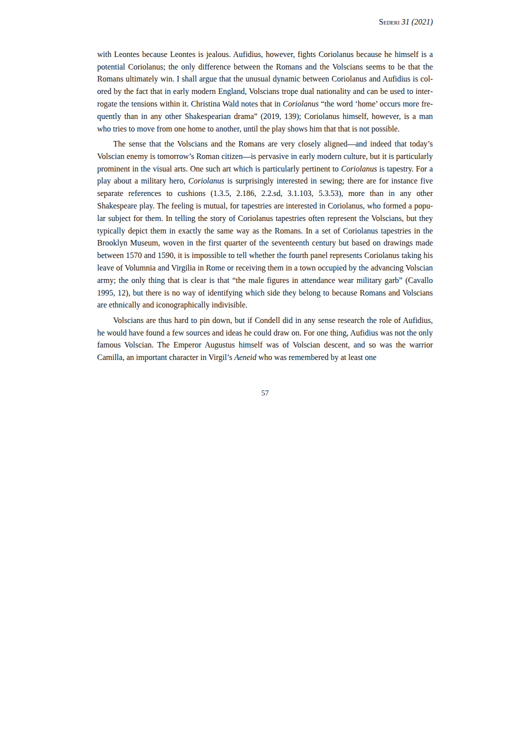Sederi 31 (2021)
with Leontes because Leontes is jealous. Aufidius, however, fights Coriolanus because he himself is a potential Coriolanus; the only difference between the Romans and the Volscians seems to be that the Romans ultimately win. I shall argue that the unusual dynamic between Coriolanus and Aufidius is colored by the fact that in early modern England, Volscians trope dual nationality and can be used to interrogate the tensions within it. Christina Wald notes that in Coriolanus “the word ‘home’ occurs more frequently than in any other Shakespearian drama” (2019, 139); Coriolanus himself, however, is a man who tries to move from one home to another, until the play shows him that that is not possible.
The sense that the Volscians and the Romans are very closely aligned—and indeed that today’s Volscian enemy is tomorrow’s Roman citizen—is pervasive in early modern culture, but it is particularly prominent in the visual arts. One such art which is particularly pertinent to Coriolanus is tapestry. For a play about a military hero, Coriolanus is surprisingly interested in sewing; there are for instance five separate references to cushions (1.3.5, 2.186, 2.2.sd, 3.1.103, 5.3.53), more than in any other Shakespeare play. The feeling is mutual, for tapestries are interested in Coriolanus, who formed a popular subject for them. In telling the story of Coriolanus tapestries often represent the Volscians, but they typically depict them in exactly the same way as the Romans. In a set of Coriolanus tapestries in the Brooklyn Museum, woven in the first quarter of the seventeenth century but based on drawings made between 1570 and 1590, it is impossible to tell whether the fourth panel represents Coriolanus taking his leave of Volumnia and Virgilia in Rome or receiving them in a town occupied by the advancing Volscian army; the only thing that is clear is that “the male figures in attendance wear military garb” (Cavallo 1995, 12), but there is no way of identifying which side they belong to because Romans and Volscians are ethnically and iconographically indivisible.
Volscians are thus hard to pin down, but if Condell did in any sense research the role of Aufidius, he would have found a few sources and ideas he could draw on. For one thing, Aufidius was not the only famous Volscian. The Emperor Augustus himself was of Volscian descent, and so was the warrior Camilla, an important character in Virgil’s Aeneid who was remembered by at least one
57